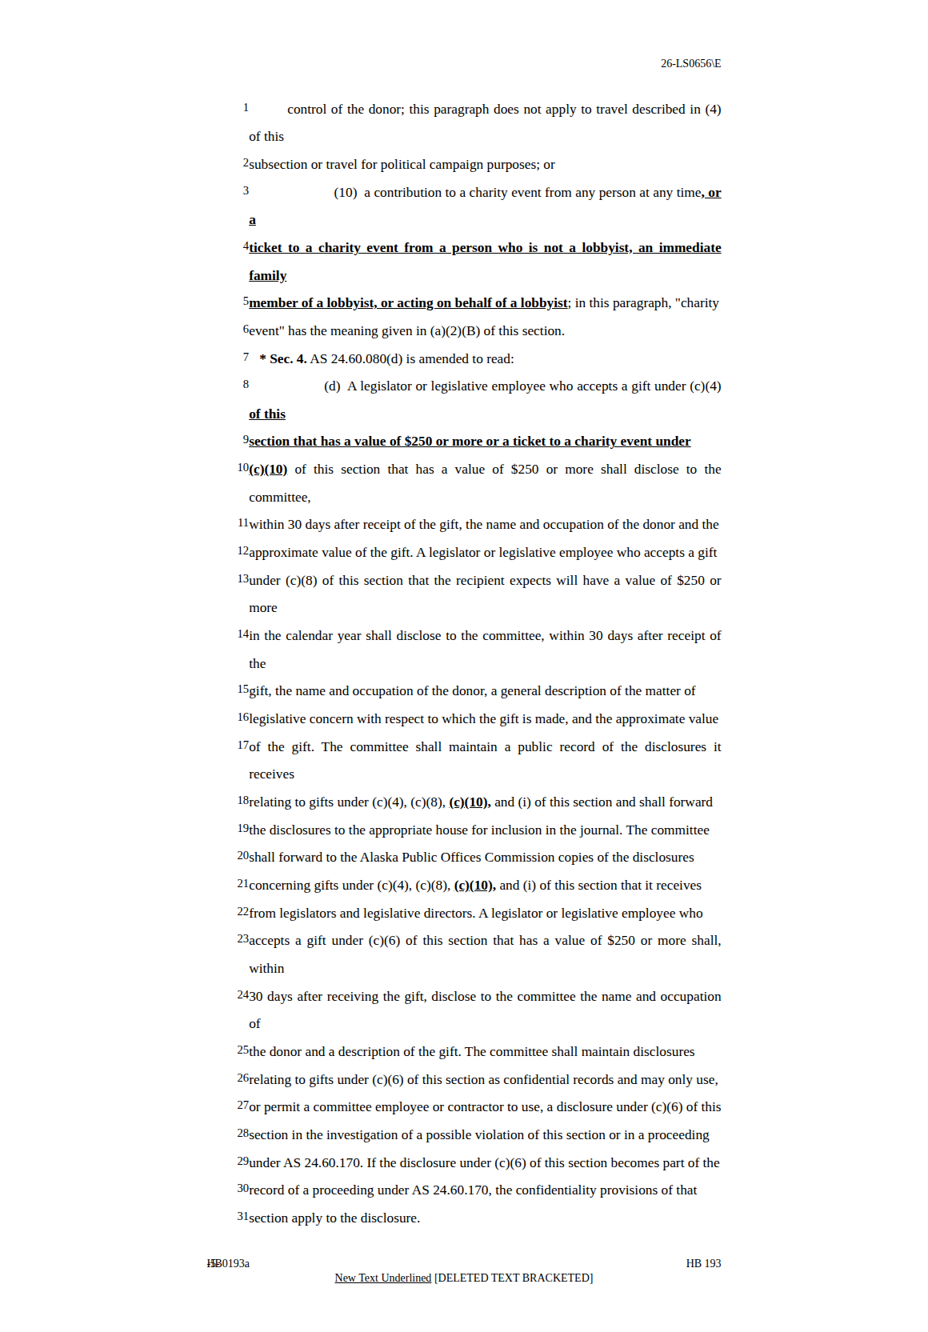26-LS0656\E
| 1 | control of the donor; this paragraph does not apply to travel described in (4) of this |
| 2 | subsection or travel for political campaign purposes; or |
| 3 | (10) a contribution to a charity event from any person at any time , or a |
| 4 | ticket to a charity event from a person who is not a lobbyist, an immediate family |
| 5 | member of a lobbyist, or acting on behalf of a lobbyist ; in this paragraph, "charity |
| 6 | event" has the meaning given in (a)(2)(B) of this section. |
| 7 | * Sec. 4. AS 24.60.080(d) is amended to read: |
| 8 | (d) A legislator or legislative employee who accepts a gift under (c)(4) of this |
| 9 | section that has a value of $250 or more or a ticket to a charity event under |
| 10 | (c)(10) of this section that has a value of $250 or more shall disclose to the committee, |
| 11 | within 30 days after receipt of the gift, the name and occupation of the donor and the |
| 12 | approximate value of the gift. A legislator or legislative employee who accepts a gift |
| 13 | under (c)(8) of this section that the recipient expects will have a value of $250 or more |
| 14 | in the calendar year shall disclose to the committee, within 30 days after receipt of the |
| 15 | gift, the name and occupation of the donor, a general description of the matter of |
| 16 | legislative concern with respect to which the gift is made, and the approximate value |
| 17 | of the gift. The committee shall maintain a public record of the disclosures it receives |
| 18 | relating to gifts under (c)(4), (c)(8), (c)(10), and (i) of this section and shall forward |
| 19 | the disclosures to the appropriate house for inclusion in the journal. The committee |
| 20 | shall forward to the Alaska Public Offices Commission copies of the disclosures |
| 21 | concerning gifts under (c)(4), (c)(8), (c)(10), and (i) of this section that it receives |
| 22 | from legislators and legislative directors. A legislator or legislative employee who |
| 23 | accepts a gift under (c)(6) of this section that has a value of $250 or more shall, within |
| 24 | 30 days after receiving the gift, disclose to the committee the name and occupation of |
| 25 | the donor and a description of the gift. The committee shall maintain disclosures |
| 26 | relating to gifts under (c)(6) of this section as confidential records and may only use, |
| 27 | or permit a committee employee or contractor to use, a disclosure under (c)(6) of this |
| 28 | section in the investigation of a possible violation of this section or in a proceeding |
| 29 | under AS 24.60.170. If the disclosure under (c)(6) of this section becomes part of the |
| 30 | record of a proceeding under AS 24.60.170, the confidentiality provisions of that |
| 31 | section apply to the disclosure. |
HB0193a -5- HB 193
New Text Underlined [DELETED TEXT BRACKETED]